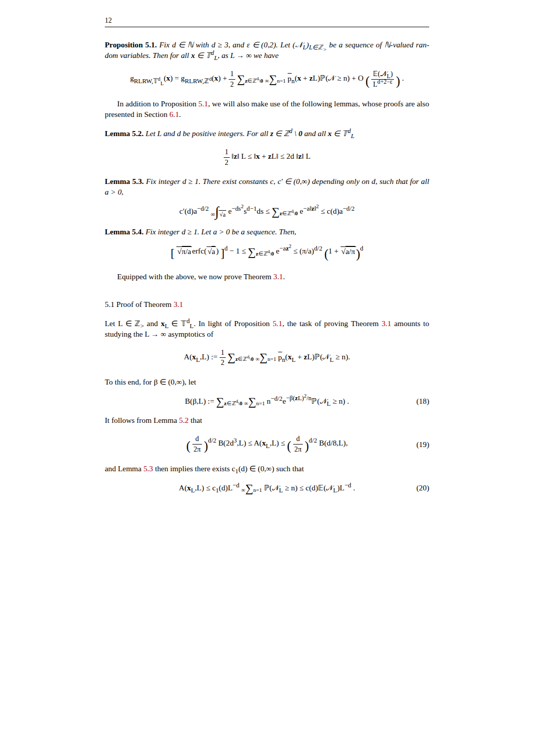12
Proposition 5.1. Fix d ∈ ℕ with d ≥ 3, and ε ∈ (0,2). Let (𝒩L)L∈ℤ> be a sequence of ℕ-valued random variables. Then for all x ∈ 𝕋dL, as L → ∞ we have
gRLRW,𝕋dL(x) = gRLRW,ℤd(x) + 12 ∑z∈ℤd\0 ∞∑n=1 pn(x + z L)ℙ(𝒩 ≥ n) + O ( 𝔼(𝒩L) Ld+2−ε ) .
In addition to Proposition 5.1, we will also make use of the following lemmas, whose proofs are also presented in Section 6.1.
Lemma 5.2. Let L and d be positive integers. For all z ∈ ℤd \ 0 and all x ∈ 𝕋dL
12 ‖z‖ L ≤ ‖x + z L‖ ≤ 2d ‖z‖ L
Lemma 5.3. Fix integer d ≥ 1. There exist constants c, c′ ∈ (0,∞) depending only on d, such that for all a > 0,
c′(d)a−d/2 ∞∫√a e−ds2sd−1ds ≤ ∑z∈ℤd\0 e−a‖z‖2 ≤ c(d)a−d/2
Lemma 5.4. Fix integer d ≥ 1. Let a > 0 be a sequence. Then,
[ √π/aerfc(√a) ]d − 1 ≤ ∑z∈ℤd\0 e−az2 ≤ (π/a)d/2 (1 + √a/π)d
Equipped with the above, we now prove Theorem 3.1.
5.1 Proof of Theorem 3.1
Let L ∈ ℤ> and xL ∈ 𝕋dL. In light of Proposition 5.1, the task of proving Theorem 3.1 amounts to studying the L → ∞ asymptotics of
A(xL,L) := 12 ∑z∈ℤd\0 ∞∑n=1 pn(xL + z L)ℙ(𝒩L ≥ n).
To this end, for β ∈ (0,∞), let
B(β,L) := ∑z∈ℤd\0 ∞∑n=1 n−d/2e−β(z L)2/nℙ(𝒩L ≥ n) . (18)
It follows from Lemma 5.2 that
( d 2π )d/2 B(2d3,L) ≤ A(xL,L) ≤ ( d 2π )d/2 B(d/8,L), (19)
and Lemma 5.3 then implies there exists c1(d) ∈ (0,∞) such that
A(xL,L) ≤ c1(d)L−d ∞∑n=1 ℙ(𝒩L ≥ n) ≤ c(d)𝔼(𝒩L)L−d . (20)